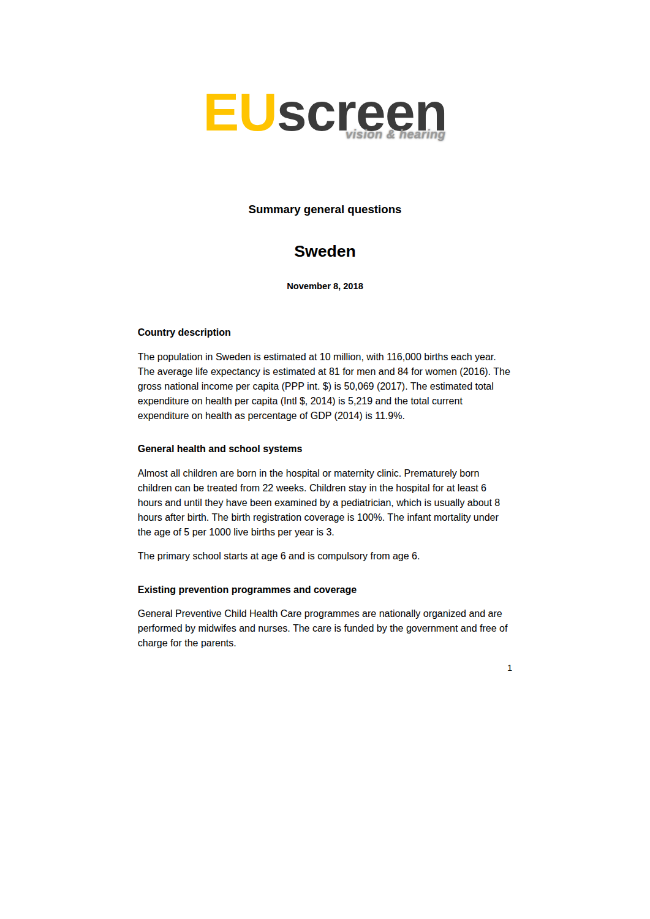EU screen vision & hearing
Summary general questions
Sweden
November 8, 2018
Country description
The population in Sweden is estimated at 10 million, with 116,000 births each year. The average life expectancy is estimated at 81 for men and 84 for women (2016). The gross national income per capita (PPP int. $) is 50,069 (2017). The estimated total expenditure on health per capita (Intl $, 2014) is 5,219 and the total current expenditure on health as percentage of GDP (2014) is 11.9%.
General health and school systems
Almost all children are born in the hospital or maternity clinic. Prematurely born children can be treated from 22 weeks. Children stay in the hospital for at least 6 hours and until they have been examined by a pediatrician, which is usually about 8 hours after birth. The birth registration coverage is 100%. The infant mortality under the age of 5 per 1000 live births per year is 3.
The primary school starts at age 6 and is compulsory from age 6.
Existing prevention programmes and coverage
General Preventive Child Health Care programmes are nationally organized and are performed by midwifes and nurses. The care is funded by the government and free of charge for the parents.
1